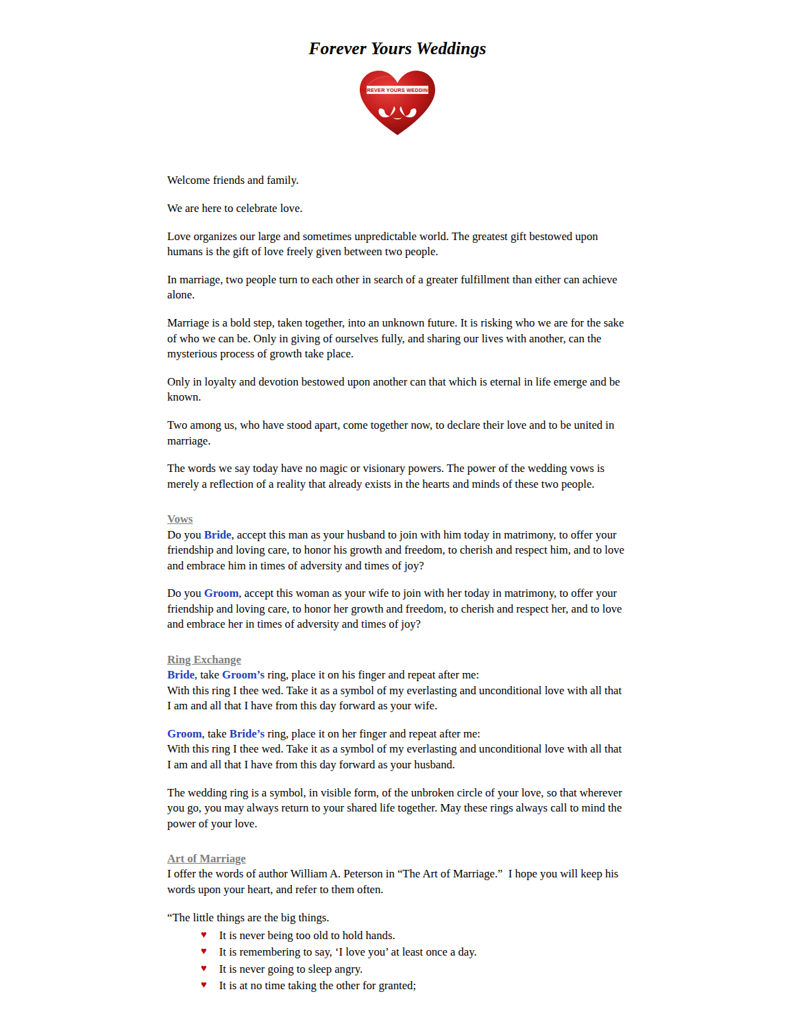Forever Yours Weddings
FOREVER YOURS WEDDINGS
Welcome friends and family.
We are here to celebrate love.
Love organizes our large and sometimes unpredictable world. The greatest gift bestowed upon humans is the gift of love freely given between two people.
In marriage, two people turn to each other in search of a greater fulfillment than either can achieve alone.
Marriage is a bold step, taken together, into an unknown future. It is risking who we are for the sake of who we can be. Only in giving of ourselves fully, and sharing our lives with another, can the mysterious process of growth take place.
Only in loyalty and devotion bestowed upon another can that which is eternal in life emerge and be known.
Two among us, who have stood apart, come together now, to declare their love and to be united in marriage.
The words we say today have no magic or visionary powers. The power of the wedding vows is merely a reflection of a reality that already exists in the hearts and minds of these two people.
Vows
Do you Bride, accept this man as your husband to join with him today in matrimony, to offer your friendship and loving care, to honor his growth and freedom, to cherish and respect him, and to love and embrace him in times of adversity and times of joy?
Do you Groom, accept this woman as your wife to join with her today in matrimony, to offer your friendship and loving care, to honor her growth and freedom, to cherish and respect her, and to love and embrace her in times of adversity and times of joy?
Ring Exchange
Bride, take Groom’s ring, place it on his finger and repeat after me:
With this ring I thee wed. Take it as a symbol of my everlasting and unconditional love with all that I am and all that I have from this day forward as your wife.
Groom, take Bride’s ring, place it on her finger and repeat after me:
With this ring I thee wed. Take it as a symbol of my everlasting and unconditional love with all that I am and all that I have from this day forward as your husband.
The wedding ring is a symbol, in visible form, of the unbroken circle of your love, so that wherever you go, you may always return to your shared life together. May these rings always call to mind the power of your love.
Art of Marriage
I offer the words of author William A. Peterson in “The Art of Marriage.” I hope you will keep his words upon your heart, and refer to them often.
“The little things are the big things.
It is never being too old to hold hands.
It is remembering to say, ‘I love you’ at least once a day.
It is never going to sleep angry.
It is at no time taking the other for granted;